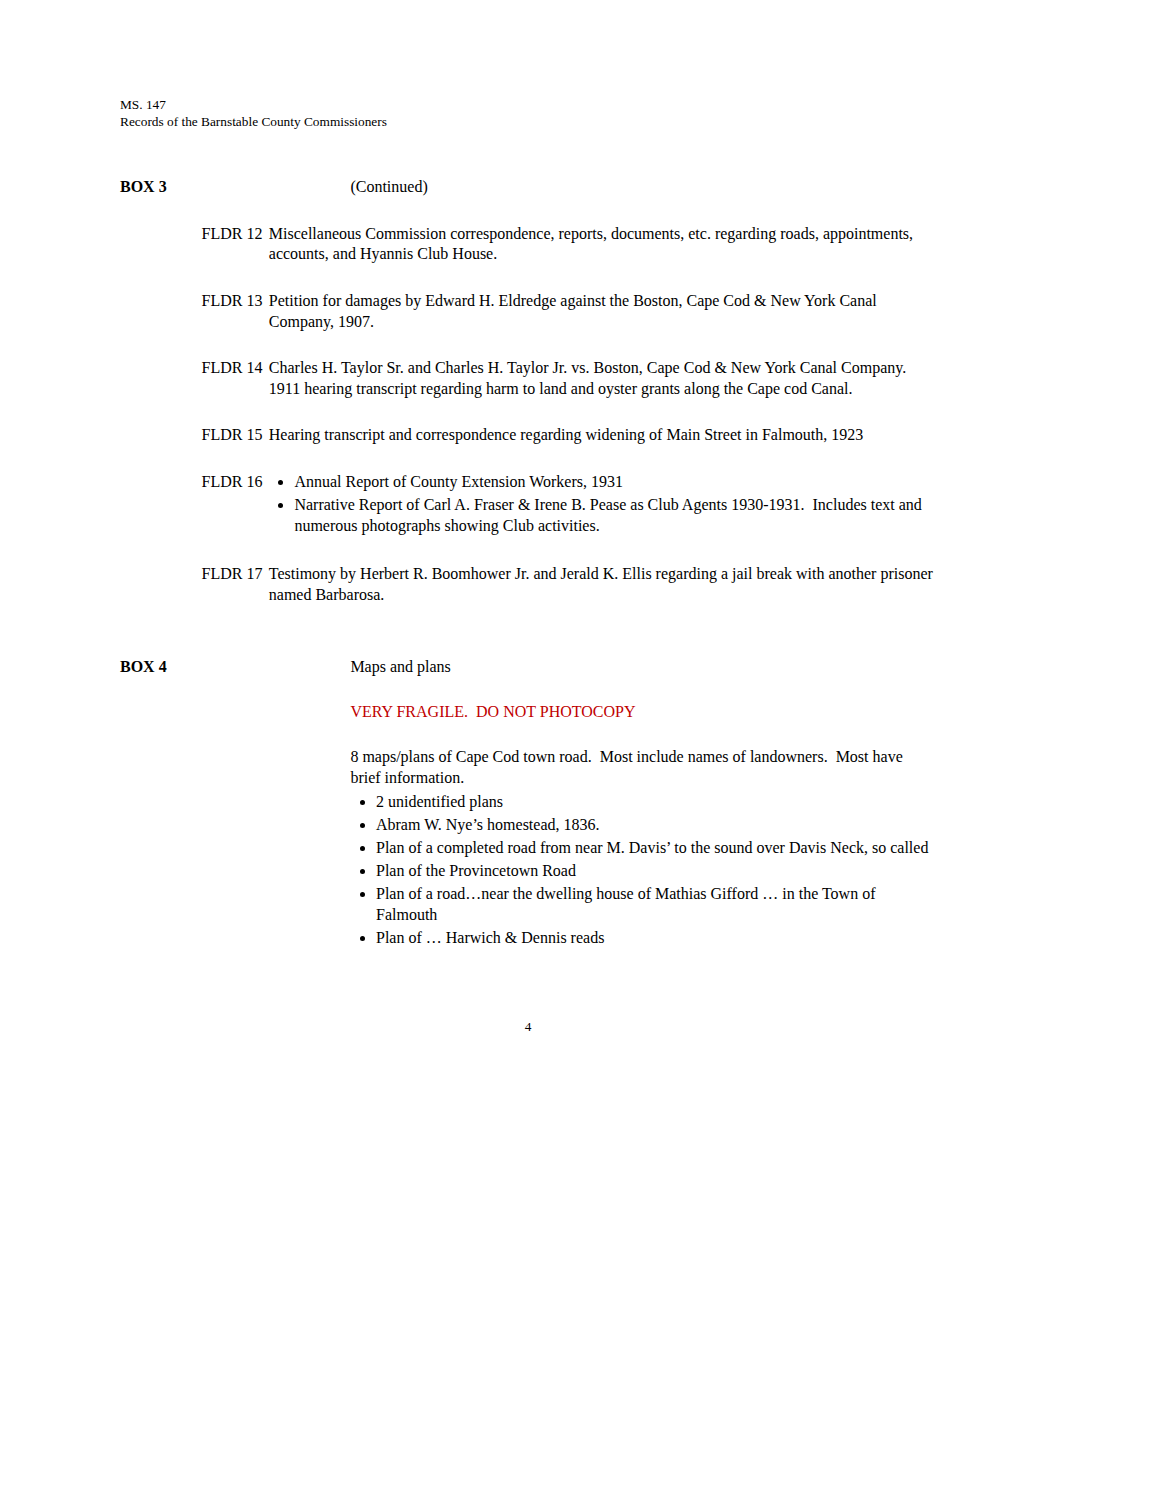MS. 147
Records of the Barnstable County Commissioners
BOX 3
(Continued)
FLDR 12
Miscellaneous Commission correspondence, reports, documents, etc. regarding roads, appointments, accounts, and Hyannis Club House.
FLDR 13
Petition for damages by Edward H. Eldredge against the Boston, Cape Cod & New York Canal Company, 1907.
FLDR 14
Charles H. Taylor Sr. and Charles H. Taylor Jr. vs. Boston, Cape Cod & New York Canal Company. 1911 hearing transcript regarding harm to land and oyster grants along the Cape cod Canal.
FLDR 15
Hearing transcript and correspondence regarding widening of Main Street in Falmouth, 1923
FLDR 16
Annual Report of County Extension Workers, 1931
Narrative Report of Carl A. Fraser & Irene B. Pease as Club Agents 1930-1931. Includes text and numerous photographs showing Club activities.
FLDR 17
Testimony by Herbert R. Boomhower Jr. and Jerald K. Ellis regarding a jail break with another prisoner named Barbarosa.
BOX 4
Maps and plans
VERY FRAGILE. DO NOT PHOTOCOPY
8 maps/plans of Cape Cod town road. Most include names of landowners. Most have brief information.
2 unidentified plans
Abram W. Nye’s homestead, 1836.
Plan of a completed road from near M. Davis’ to the sound over Davis Neck, so called
Plan of the Provincetown Road
Plan of a road…near the dwelling house of Mathias Gifford … in the Town of Falmouth
Plan of … Harwich & Dennis reads
4